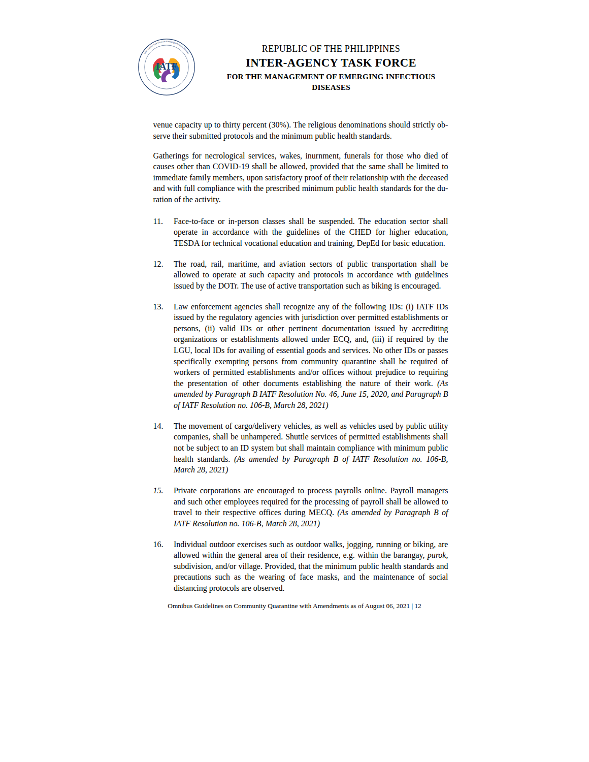IATF Inter-Agency Task Force on Emerging Infectious Diseases
REPUBLIC OF THE PHILIPPINES
INTER-AGENCY TASK FORCE
FOR THE MANAGEMENT OF EMERGING INFECTIOUS DISEASES
venue capacity up to thirty percent (30%). The religious denominations should strictly observe their submitted protocols and the minimum public health standards.
Gatherings for necrological services, wakes, inurnment, funerals for those who died of causes other than COVID-19 shall be allowed, provided that the same shall be limited to immediate family members, upon satisfactory proof of their relationship with the deceased and with full compliance with the prescribed minimum public health standards for the duration of the activity.
11. Face-to-face or in-person classes shall be suspended. The education sector shall operate in accordance with the guidelines of the CHED for higher education, TESDA for technical vocational education and training, DepEd for basic education.
12. The road, rail, maritime, and aviation sectors of public transportation shall be allowed to operate at such capacity and protocols in accordance with guidelines issued by the DOTr. The use of active transportation such as biking is encouraged.
13. Law enforcement agencies shall recognize any of the following IDs: (i) IATF IDs issued by the regulatory agencies with jurisdiction over permitted establishments or persons, (ii) valid IDs or other pertinent documentation issued by accrediting organizations or establishments allowed under ECQ, and, (iii) if required by the LGU, local IDs for availing of essential goods and services. No other IDs or passes specifically exempting persons from community quarantine shall be required of workers of permitted establishments and/or offices without prejudice to requiring the presentation of other documents establishing the nature of their work. (As amended by Paragraph B IATF Resolution No. 46, June 15, 2020, and Paragraph B of IATF Resolution no. 106-B, March 28, 2021)
14. The movement of cargo/delivery vehicles, as well as vehicles used by public utility companies, shall be unhampered. Shuttle services of permitted establishments shall not be subject to an ID system but shall maintain compliance with minimum public health standards. (As amended by Paragraph B of IATF Resolution no. 106-B, March 28, 2021)
15. Private corporations are encouraged to process payrolls online. Payroll managers and such other employees required for the processing of payroll shall be allowed to travel to their respective offices during MECQ. (As amended by Paragraph B of IATF Resolution no. 106-B, March 28, 2021)
16. Individual outdoor exercises such as outdoor walks, jogging, running or biking, are allowed within the general area of their residence, e.g. within the barangay, purok, subdivision, and/or village. Provided, that the minimum public health standards and precautions such as the wearing of face masks, and the maintenance of social distancing protocols are observed.
Omnibus Guidelines on Community Quarantine with Amendments as of August 06, 2021 | 12